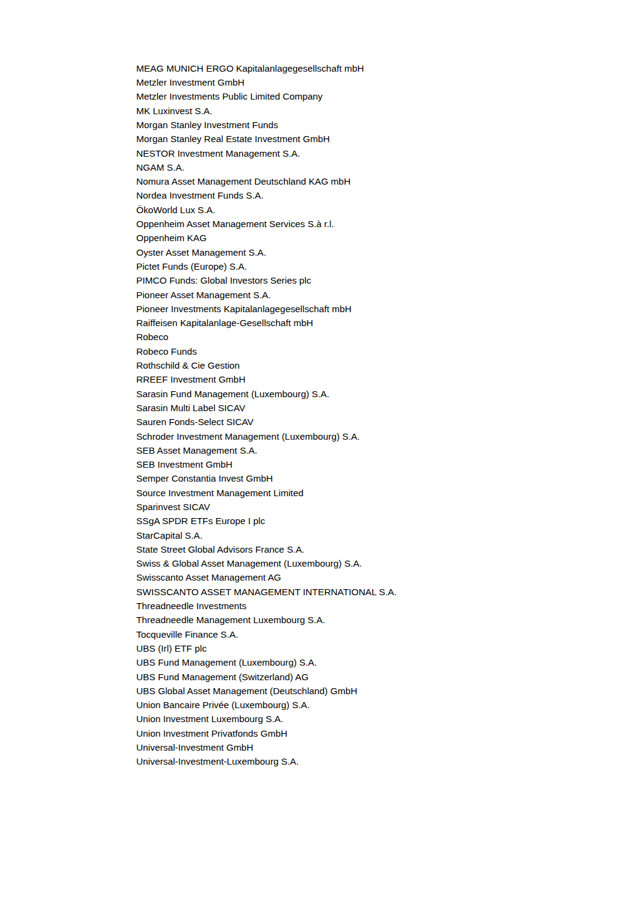MEAG MUNICH ERGO Kapitalanlagegesellschaft mbH
Metzler Investment GmbH
Metzler Investments Public Limited Company
MK Luxinvest S.A.
Morgan Stanley Investment Funds
Morgan Stanley Real Estate Investment GmbH
NESTOR Investment Management S.A.
NGAM S.A.
Nomura Asset Management Deutschland KAG mbH
Nordea Investment Funds S.A.
ÖkoWorld Lux S.A.
Oppenheim Asset Management Services S.à r.l.
Oppenheim KAG
Oyster Asset Management S.A.
Pictet Funds (Europe) S.A.
PIMCO Funds: Global Investors Series plc
Pioneer Asset Management S.A.
Pioneer Investments Kapitalanlagegesellschaft mbH
Raiffeisen Kapitalanlage-Gesellschaft mbH
Robeco
Robeco Funds
Rothschild & Cie Gestion
RREEF Investment GmbH
Sarasin Fund Management (Luxembourg) S.A.
Sarasin Multi Label SICAV
Sauren Fonds-Select SICAV
Schroder Investment Management (Luxembourg) S.A.
SEB Asset Management S.A.
SEB Investment GmbH
Semper Constantia Invest GmbH
Source Investment Management Limited
Sparinvest SICAV
SSgA SPDR ETFs Europe I plc
StarCapital S.A.
State Street Global Advisors France S.A.
Swiss & Global Asset Management (Luxembourg) S.A.
Swisscanto Asset Management AG
SWISSCANTO ASSET MANAGEMENT INTERNATIONAL S.A.
Threadneedle Investments
Threadneedle Management Luxembourg S.A.
Tocqueville Finance S.A.
UBS (Irl) ETF plc
UBS Fund Management (Luxembourg) S.A.
UBS Fund Management (Switzerland) AG
UBS Global Asset Management (Deutschland) GmbH
Union Bancaire Privée (Luxembourg) S.A.
Union Investment Luxembourg S.A.
Union Investment Privatfonds GmbH
Universal-Investment GmbH
Universal-Investment-Luxembourg S.A.